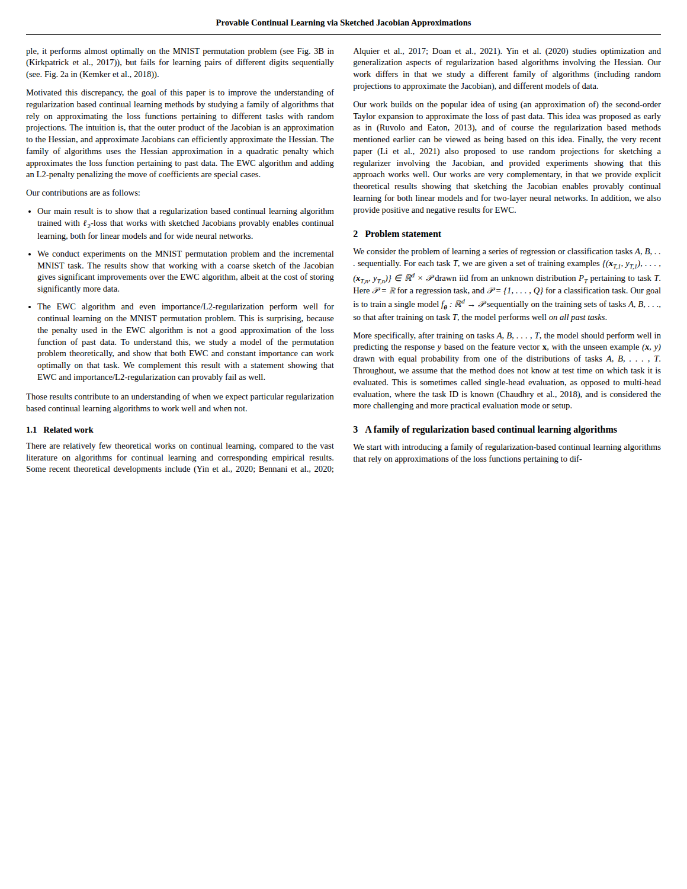Provable Continual Learning via Sketched Jacobian Approximations
ple, it performs almost optimally on the MNIST permutation problem (see Fig. 3B in (Kirkpatrick et al., 2017)), but fails for learning pairs of different digits sequentially (see. Fig. 2a in (Kemker et al., 2018)).
Motivated this discrepancy, the goal of this paper is to improve the understanding of regularization based continual learning methods by studying a family of algorithms that rely on approximating the loss functions pertaining to different tasks with random projections. The intuition is, that the outer product of the Jacobian is an approximation to the Hessian, and approximate Jacobians can efficiently approximate the Hessian. The family of algorithms uses the Hessian approximation in a quadratic penalty which approximates the loss function pertaining to past data. The EWC algorithm and adding an L2-penalty penalizing the move of coefficients are special cases.
Our contributions are as follows:
Our main result is to show that a regularization based continual learning algorithm trained with ℓ2-loss that works with sketched Jacobians provably enables continual learning, both for linear models and for wide neural networks.
We conduct experiments on the MNIST permutation problem and the incremental MNIST task. The results show that working with a coarse sketch of the Jacobian gives significant improvements over the EWC algorithm, albeit at the cost of storing significantly more data.
The EWC algorithm and even importance/L2-regularization perform well for continual learning on the MNIST permutation problem. This is surprising, because the penalty used in the EWC algorithm is not a good approximation of the loss function of past data. To understand this, we study a model of the permutation problem theoretically, and show that both EWC and constant importance can work optimally on that task. We complement this result with a statement showing that EWC and importance/L2-regularization can provably fail as well.
Those results contribute to an understanding of when we expect particular regularization based continual learning algorithms to work well and when not.
1.1 Related work
There are relatively few theoretical works on continual learning, compared to the vast literature on algorithms for continual learning and corresponding empirical results. Some recent theoretical developments include (Yin et al., 2020; Bennani et al., 2020; Alquier et al., 2017; Doan et al., 2021). Yin et al. (2020) studies optimization and generalization aspects of regularization based algorithms involving the Hessian. Our work differs in that we study a different family of algorithms (including random projections to approximate the Jacobian), and different models of data.
Our work builds on the popular idea of using (an approximation of) the second-order Taylor expansion to approximate the loss of past data. This idea was proposed as early as in (Ruvolo and Eaton, 2013), and of course the regularization based methods mentioned earlier can be viewed as being based on this idea. Finally, the very recent paper (Li et al., 2021) also proposed to use random projections for sketching a regularizer involving the Jacobian, and provided experiments showing that this approach works well. Our works are very complementary, in that we provide explicit theoretical results showing that sketching the Jacobian enables provably continual learning for both linear models and for two-layer neural networks. In addition, we also provide positive and negative results for EWC.
2 Problem statement
We consider the problem of learning a series of regression or classification tasks A, B, . . . sequentially. For each task T, we are given a set of training examples {(xT,1, yT,1), . . . , (xT,n, yT,n)} ∈ ℝd × 𝒫 drawn iid from an unknown distribution PT pertaining to task T. Here 𝒫 = ℝ for a regression task, and 𝒫 = {1, . . . , Q} for a classification task. Our goal is to train a single model fθ : ℝd → 𝒫 sequentially on the training sets of tasks A, B, . . ., so that after training on task T, the model performs well on all past tasks.
More specifically, after training on tasks A, B, . . . , T, the model should perform well in predicting the response y based on the feature vector x, with the unseen example (x, y) drawn with equal probability from one of the distributions of tasks A, B, . . . , T. Throughout, we assume that the method does not know at test time on which task it is evaluated. This is sometimes called single-head evaluation, as opposed to multi-head evaluation, where the task ID is known (Chaudhry et al., 2018), and is considered the more challenging and more practical evaluation mode or setup.
3 A family of regularization based continual learning algorithms
We start with introducing a family of regularization-based continual learning algorithms that rely on approximations of the loss functions pertaining to dif-